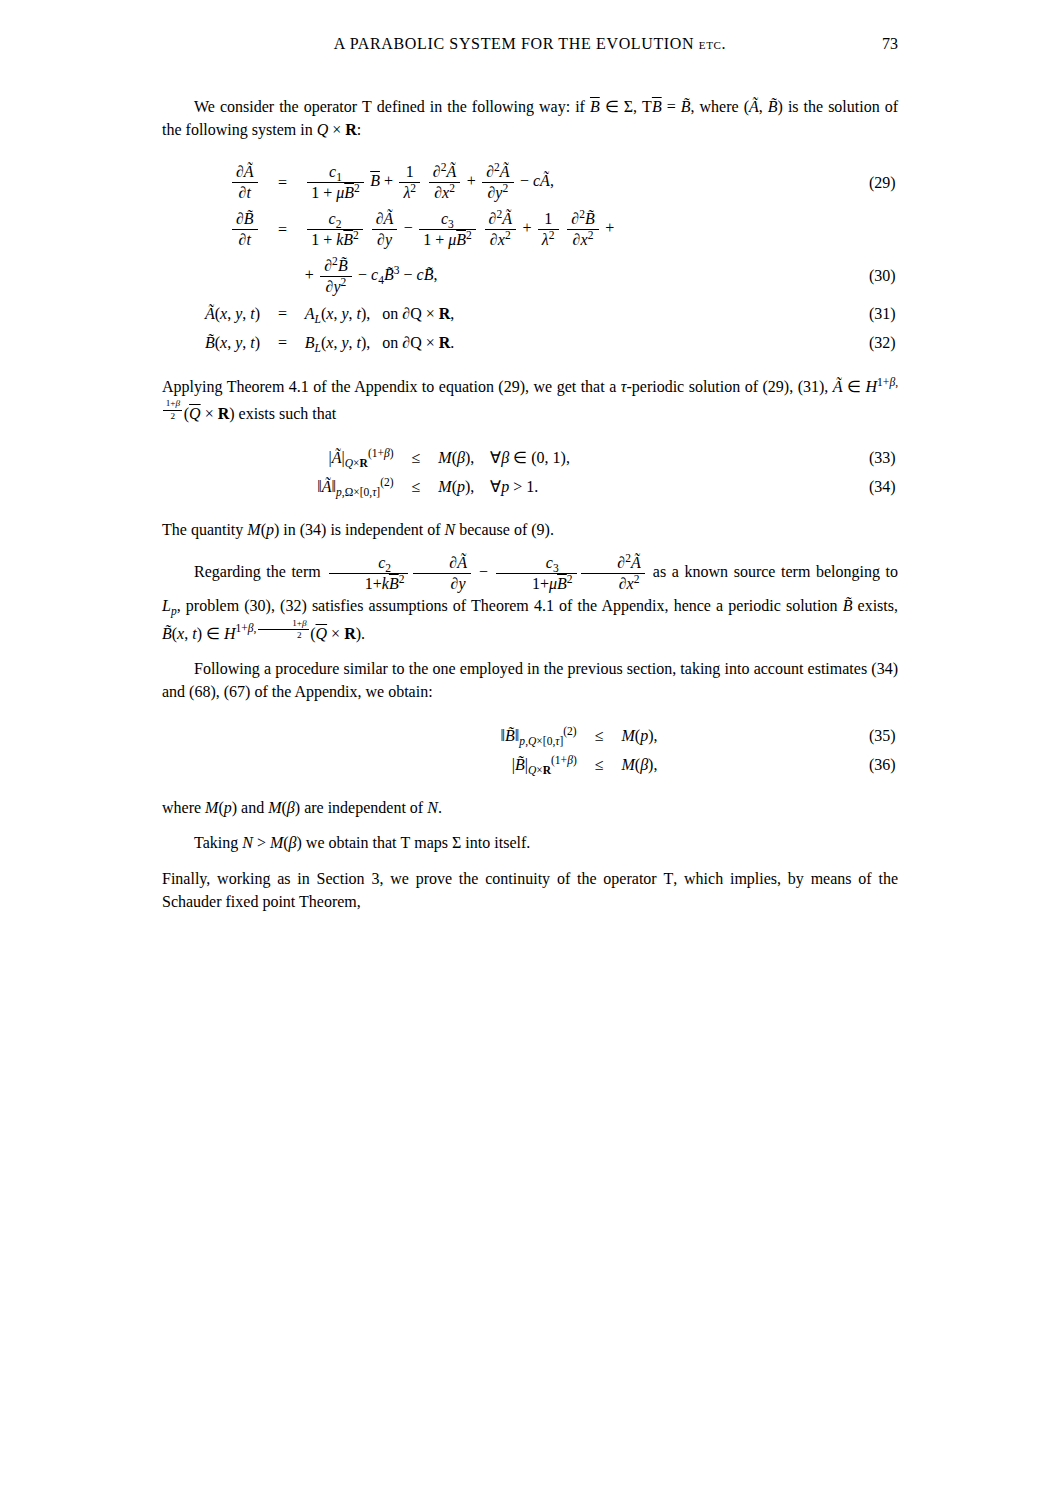A PARABOLIC SYSTEM FOR THE EVOLUTION etc. 73
We consider the operator T defined in the following way: if B ∈ Σ, TB = B̃, where (Ã, B̃) is the solution of the following system in Q × R:
| ∂ Ã ∂ t | = | c 1 1 + μ B 2 B + 1 λ 2 ∂ 2 Ã ∂ x 2 + ∂ 2 Ã ∂ y 2 − c Ã , | (29) |
| ∂ B̃ ∂ t | = | c 2 1 + k B 2 ∂ Ã ∂ y − c 3 1 + μ B 2 ∂ 2 Ã ∂ x 2 + 1 λ 2 ∂ 2 B̃ ∂ x 2 + | |
| | | + ∂ 2 B̃ ∂ y 2 − c 4 B̃ 3 − c B̃ , | (30) |
| Ã ( x , y , t ) | = | A L ( x , y , t ), on ∂Q × R , | (31) |
| B̃ ( x , y , t ) | = | B L ( x , y , t ), on ∂Q × R . | (32) |
Applying Theorem 4.1 of the Appendix to equation (29), we get that a τ-periodic solution of (29), (31), Ã ∈ H1+β,1+β 2(Q × R) exists such that
| / Ã / Q × R (1+ β ) | ≤ | M ( β ), ∀ β ∈ (0, 1), | (33) |
| ‖ Ã ‖ p ,Ω×[0, τ ] (2) | ≤ | M ( p ), ∀ p > 1. | (34) |
The quantity M(p) in (34) is independent of N because of (9).
Regarding the term c21+kB2∂Ã∂y − c31+μB2∂2Ã∂x2 as a known source term belonging to Lp, problem (30), (32) satisfies assumptions of Theorem 4.1 of the Appendix, hence a periodic solution B̃ exists, B̃(x, t) ∈ H1+β,1+β 2(Q × R).
Following a procedure similar to the one employed in the previous section, taking into account estimates (34) and (68), (67) of the Appendix, we obtain:
| ‖ B̃ ‖ p , Q ×[0, τ ] (2) | ≤ | M ( p ), | (35) |
| / B̃ / Q × R (1+ β ) | ≤ | M ( β ), | (36) |
where M(p) and M(β) are independent of N.
Taking N > M(β) we obtain that T maps Σ into itself.
Finally, working as in Section 3, we prove the continuity of the operator T, which implies, by means of the Schauder fixed point Theorem,